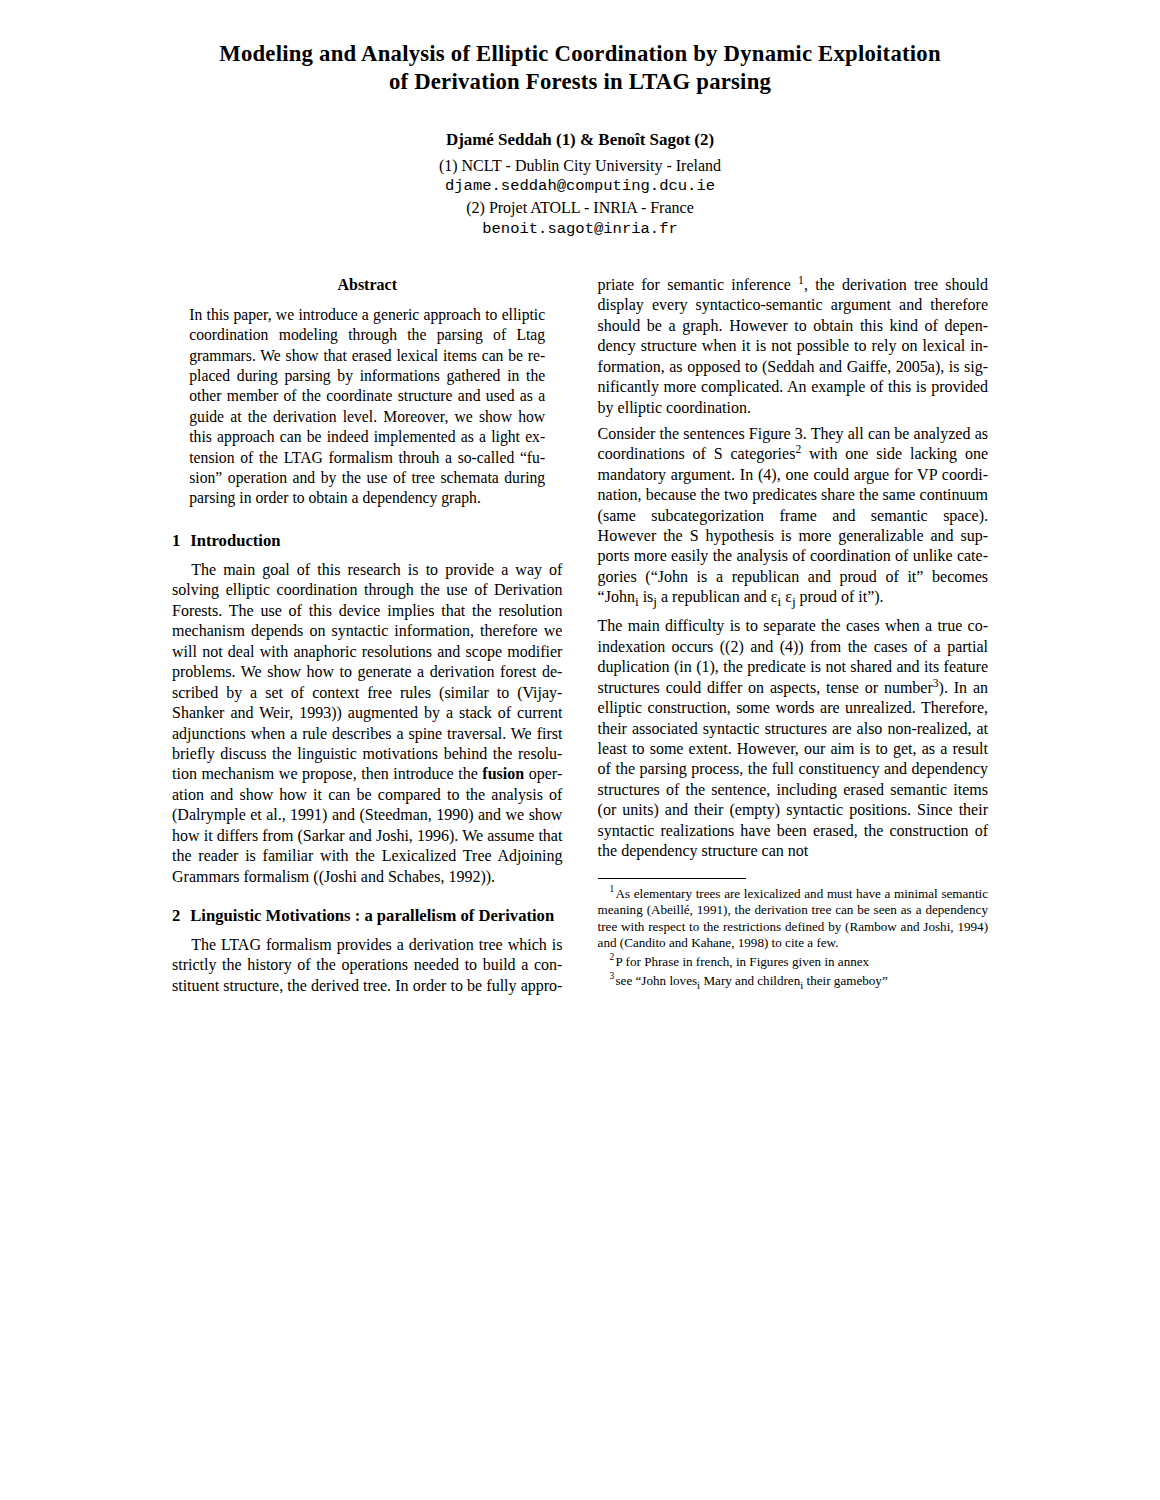Modeling and Analysis of Elliptic Coordination by Dynamic Exploitation
of Derivation Forests in LTAG parsing
Djamé Seddah (1) & Benoît Sagot (2)
(1) NCLT - Dublin City University - Ireland
djame.seddah@computing.dcu.ie
(2) Projet ATOLL - INRIA - France
benoit.sagot@inria.fr
Abstract
In this paper, we introduce a generic approach to elliptic coordination modeling through the parsing of Ltag grammars. We show that erased lexical items can be replaced during parsing by informations gathered in the other member of the coordinate structure and used as a guide at the derivation level. Moreover, we show how this approach can be indeed implemented as a light extension of the LTAG formalism throuh a so-called “fusion” operation and by the use of tree schemata during parsing in order to obtain a dependency graph.
1 Introduction
The main goal of this research is to provide a way of solving elliptic coordination through the use of Derivation Forests. The use of this device implies that the resolution mechanism depends on syntactic information, therefore we will not deal with anaphoric resolutions and scope modifier problems. We show how to generate a derivation forest described by a set of context free rules (similar to (Vijay-Shanker and Weir, 1993)) augmented by a stack of current adjunctions when a rule describes a spine traversal. We first briefly discuss the linguistic motivations behind the resolution mechanism we propose, then introduce the fusion operation and show how it can be compared to the analysis of (Dalrymple et al., 1991) and (Steedman, 1990) and we show how it differs from (Sarkar and Joshi, 1996). We assume that the reader is familiar with the Lexicalized Tree Adjoining Grammars formalism ((Joshi and Schabes, 1992)).
2 Linguistic Motivations : a parallelism of Derivation
The LTAG formalism provides a derivation tree which is strictly the history of the operations needed to build a constituent structure, the derived tree. In order to be fully appropriate for semantic inference 1, the derivation tree should display every syntactico-semantic argument and therefore should be a graph. However to obtain this kind of dependency structure when it is not possible to rely on lexical information, as opposed to (Seddah and Gaiffe, 2005a), is significantly more complicated. An example of this is provided by elliptic coordination.
Consider the sentences Figure 3. They all can be analyzed as coordinations of S categories2 with one side lacking one mandatory argument. In (4), one could argue for VP coordination, because the two predicates share the same continuum (same subcategorization frame and semantic space). However the S hypothesis is more generalizable and supports more easily the analysis of coordination of unlike categories (“John is a republican and proud of it” becomes “Johni isj a republican and εi εj proud of it”).
The main difficulty is to separate the cases when a true co-indexation occurs ((2) and (4)) from the cases of a partial duplication (in (1), the predicate is not shared and its feature structures could differ on aspects, tense or number3). In an elliptic construction, some words are unrealized. Therefore, their associated syntactic structures are also non-realized, at least to some extent. However, our aim is to get, as a result of the parsing process, the full constituency and dependency structures of the sentence, including erased semantic items (or units) and their (empty) syntactic positions. Since their syntactic realizations have been erased, the construction of the dependency structure can not
1As elementary trees are lexicalized and must have a minimal semantic meaning (Abeillé, 1991), the derivation tree can be seen as a dependency tree with respect to the restrictions defined by (Rambow and Joshi, 1994) and (Candito and Kahane, 1998) to cite a few.
2P for Phrase in french, in Figures given in annex
3see “John lovesi Mary and childreni their gameboy”